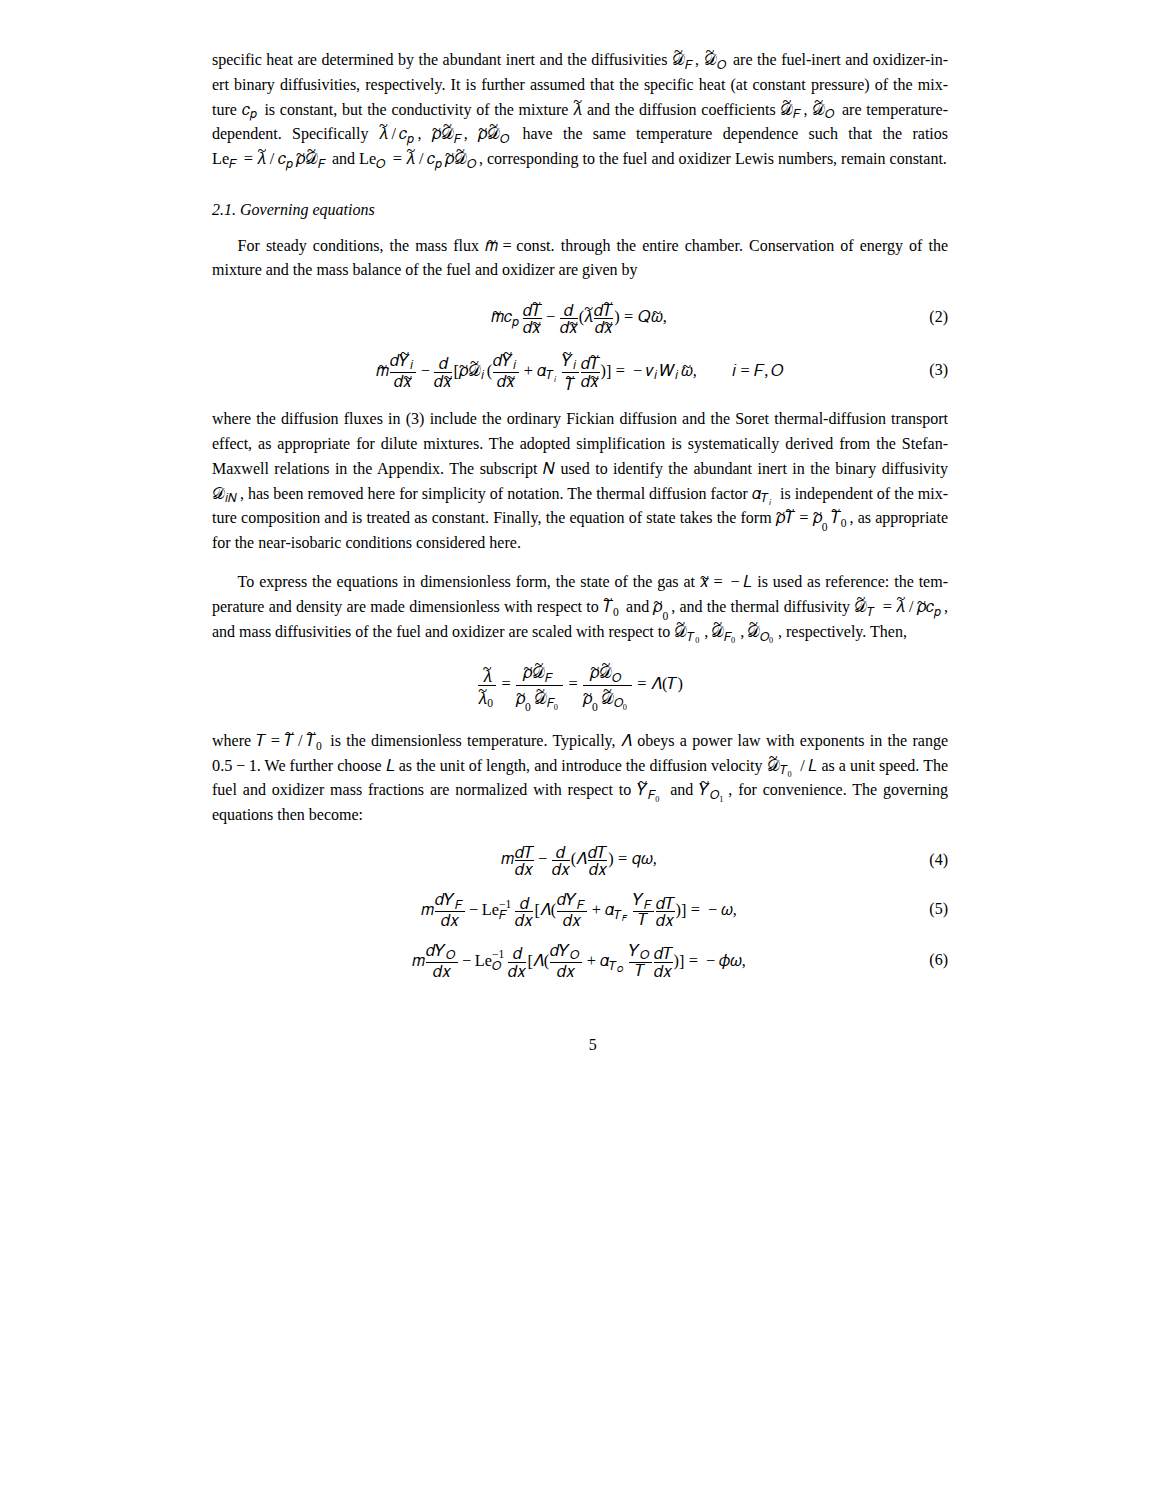specific heat are determined by the abundant inert and the diffusivities 𝒟~F, 𝒟~O are the fuel-inert and oxidizer-inert binary diffusivities, respectively. It is further assumed that the specific heat (at constant pressure) of the mixture cp is constant, but the conductivity of the mixture λ~ and the diffusion coefficients 𝒟~F, 𝒟~O are temperature-dependent. Specifically λ~/cp, ρ~𝒟~F, ρ~𝒟~O have the same temperature dependence such that the ratios LeF=λ~/cpρ~𝒟~F and LeO=λ~/cpρ~𝒟~O, corresponding to the fuel and oxidizer Lewis numbers, remain constant.
2.1. Governing equations
For steady conditions, the mass flux m~=const. through the entire chamber. Conservation of energy of the mixture and the mass balance of the fuel and oxidizer are given by
(2) m~ cp dT~dx~ − ddx~ ( λ~ dT~dx~ ) = Qω~ , (2)
(3) m~ dY~idx~ − ddx~ [ ρ~ 𝒟~i ( dY~idx~ + αTi Y~iT~ dT~dx~ ) ] = − νi Wi ω~ , i=F,O (3)
where the diffusion fluxes in (3) include the ordinary Fickian diffusion and the Soret thermal-diffusion transport effect, as appropriate for dilute mixtures. The adopted simplification is systematically derived from the Stefan-Maxwell relations in the Appendix. The subscript N used to identify the abundant inert in the binary diffusivity 𝒟iN, has been removed here for simplicity of notation. The thermal diffusion factor αTi is independent of the mixture composition and is treated as constant. Finally, the equation of state takes the form ρ~T~=ρ~0T~0, as appropriate for the near-isobaric conditions considered here.
To express the equations in dimensionless form, the state of the gas at x~=−L is used as reference: the temperature and density are made dimensionless with respect to T~0 and ρ~0, and the thermal diffusivity 𝒟~T=λ~/ρ~cp, and mass diffusivities of the fuel and oxidizer are scaled with respect to 𝒟~T0,𝒟~F0,𝒟~O0, respectively. Then,
λ~λ~0 = ρ~𝒟~F ρ~0𝒟~F0 = ρ~𝒟~O ρ~0𝒟~O0 = Λ(T)
where T=T~/T~0 is the dimensionless temperature. Typically, Λ obeys a power law with exponents in the range 0.5−1. We further choose L as the unit of length, and introduce the diffusion velocity 𝒟~T0/L as a unit speed. The fuel and oxidizer mass fractions are normalized with respect to Y~F0 and Y~O1, for convenience. The governing equations then become:
(4) m dTdx − ddx ( Λ dTdx ) = qω , (4)
(5) m dYFdx − LeF−1 ddx [ Λ ( dYFdx + αTF YFT dTdx ) ] = −ω , (5)
(6) m dYOdx − LeO−1 ddx [ Λ ( dYOdx + αTO YOT dTdx ) ] = −ϕω , (6)
5